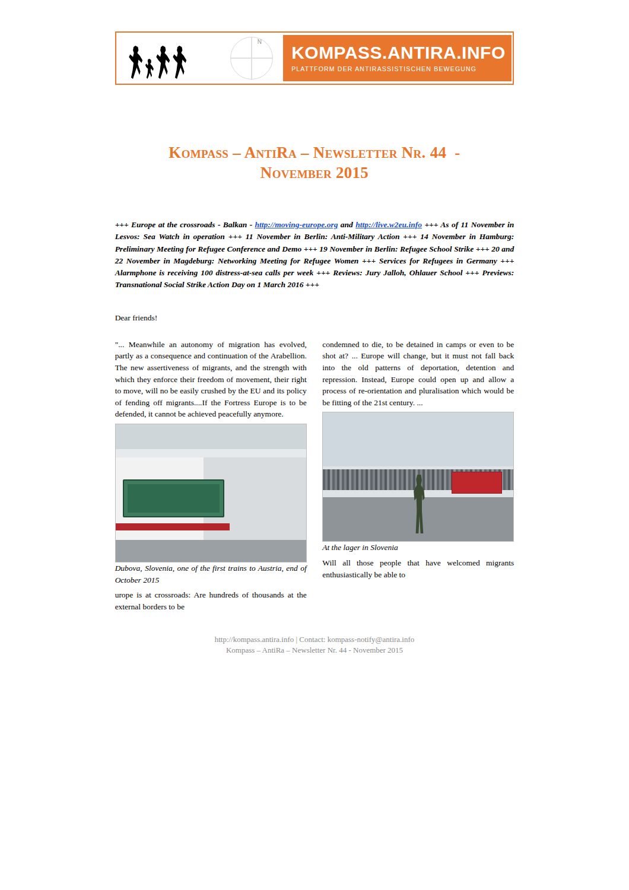KOMPASS.ANTIRA.INFO
PLATTFORM DER ANTIRASSISTISCHEN BEWEGUNG
Kompass – AntiRa – Newsletter Nr. 44 -
November 2015
+++ Europe at the crossroads - Balkan - http://moving-europe.org and http://live.w2eu.info +++ As of 11 November in Lesvos: Sea Watch in operation +++ 11 November in Berlin: Anti-Military Action +++ 14 November in Hamburg: Preliminary Meeting for Refugee Conference and Demo +++ 19 November in Berlin: Refugee School Strike +++ 20 and 22 November in Magdeburg: Networking Meeting for Refugee Women +++ Services for Refugees in Germany +++ Alarmphone is receiving 100 distress-at-sea calls per week +++ Reviews: Jury Jalloh, Ohlauer School +++ Previews: Transnational Social Strike Action Day on 1 March 2016 +++
Dear friends!
"... Meanwhile an autonomy of migration has evolved, partly as a consequence and continuation of the Arabellion. The new assertiveness of migrants, and the strength with which they enforce their freedom of movement, their right to move, will no be easily crushed by the EU and its policy of fending off migrants....If the Fortress Europe is to be defended, it cannot be achieved peacefully anymore.
Dubova, Slovenia, one of the first trains to Austria, end of October 2015
urope is at crossroads: Are hundreds of thousands at the external borders to be
condemned to die, to be detained in camps or even to be shot at? ... Europe will change, but it must not fall back into the old patterns of deportation, detention and repression. Instead, Europe could open up and allow a process of re-orientation and pluralisation which would be be fitting of the 21st century. ...
At the lager in Slovenia
Will all those people that have welcomed migrants enthusiastically be able to
http://kompass.antira.info | Contact: kompass-notify@antira.info
Kompass – AntiRa – Newsletter Nr. 44 - November 2015